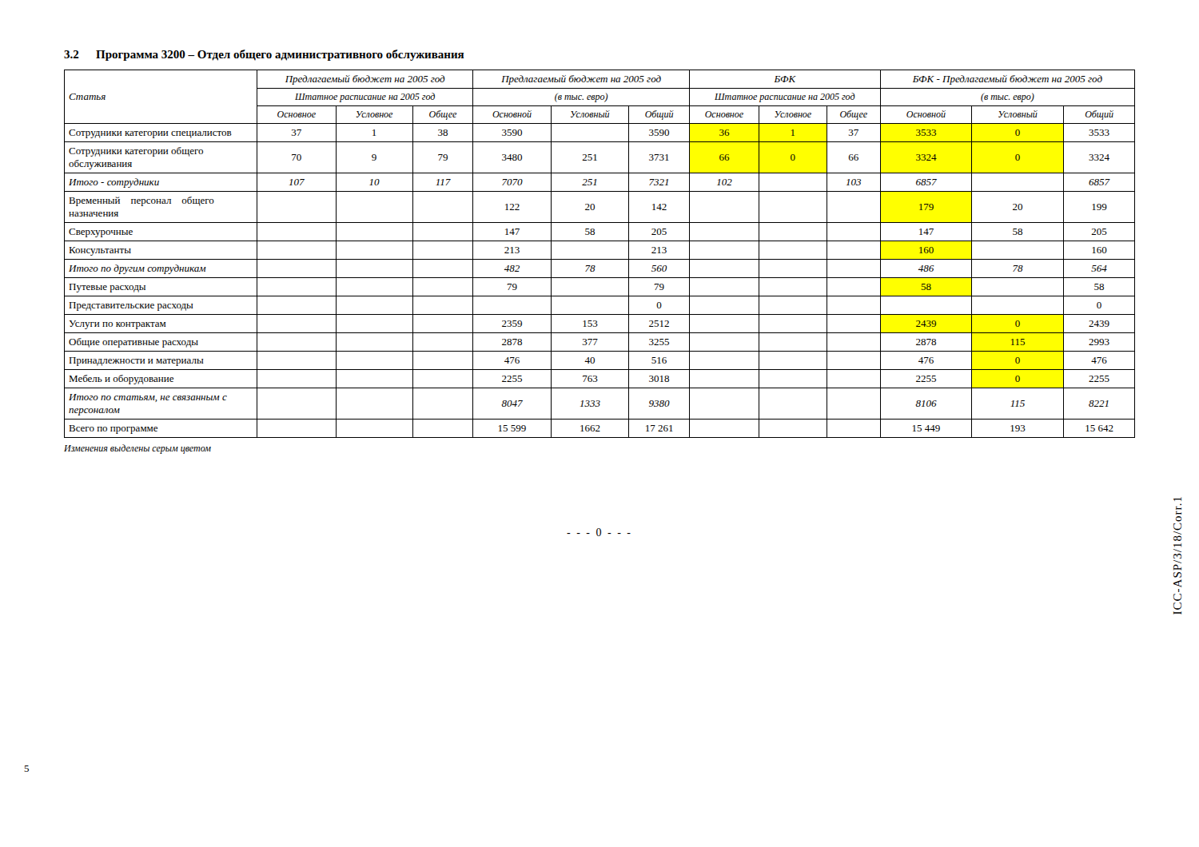3.2 Программа 3200 – Отдел общего административного обслуживания
| Статья | Предлагаемый бюджет на 2005 год | Предлагаемый бюджет на 2005 год | БФК | БФК - Предлагаемый бюджет на 2005 год |
| --- | --- | --- | --- | --- |
| Штатное расписание на 2005 год | (в тыс. евро) | Штатное расписание на 2005 год | (в тыс. евро) |
| Основное | Условное | Общее | Основной | Условный | Общий | Основное | Условное | Общее | Основной | Условный | Общий |
| Сотрудники категории специалистов | 37 | 1 | 38 | 3590 | | 3590 | 36 | 1 | 37 | 3533 | 0 | 3533 |
| Сотрудники категории общего обслуживания | 70 | 9 | 79 | 3480 | 251 | 3731 | 66 | 0 | 66 | 3324 | 0 | 3324 |
| Итого - сотрудники | 107 | 10 | 117 | 7070 | 251 | 7321 | 102 | | 103 | 6857 | | 6857 |
| Временный персонал общего назначения | | | | 122 | 20 | 142 | | | | 179 | 20 | 199 |
| Сверхурочные | | | | 147 | 58 | 205 | | | | 147 | 58 | 205 |
| Консультанты | | | | 213 | | 213 | | | | 160 | | 160 |
| Итого по другим сотрудникам | | | | 482 | 78 | 560 | | | | 486 | 78 | 564 |
| Путевые расходы | | | | 79 | | 79 | | | | 58 | | 58 |
| Представительские расходы | | | | | | 0 | | | | | | 0 |
| Услуги по контрактам | | | | 2359 | 153 | 2512 | | | | 2439 | 0 | 2439 |
| Общие оперативные расходы | | | | 2878 | 377 | 3255 | | | | 2878 | 115 | 2993 |
| Принадлежности и материалы | | | | 476 | 40 | 516 | | | | 476 | 0 | 476 |
| Мебель и оборудование | | | | 2255 | 763 | 3018 | | | | 2255 | 0 | 2255 |
| Итого по статьям, не связанным с персоналом | | | | 8047 | 1333 | 9380 | | | | 8106 | 115 | 8221 |
| Всего по программе | | | | 15 599 | 1662 | 17 261 | | | | 15 449 | 193 | 15 642 |
Изменения выделены серым цветом
- - - 0 - - -
ICC-ASP/3/18/Corr.1
5